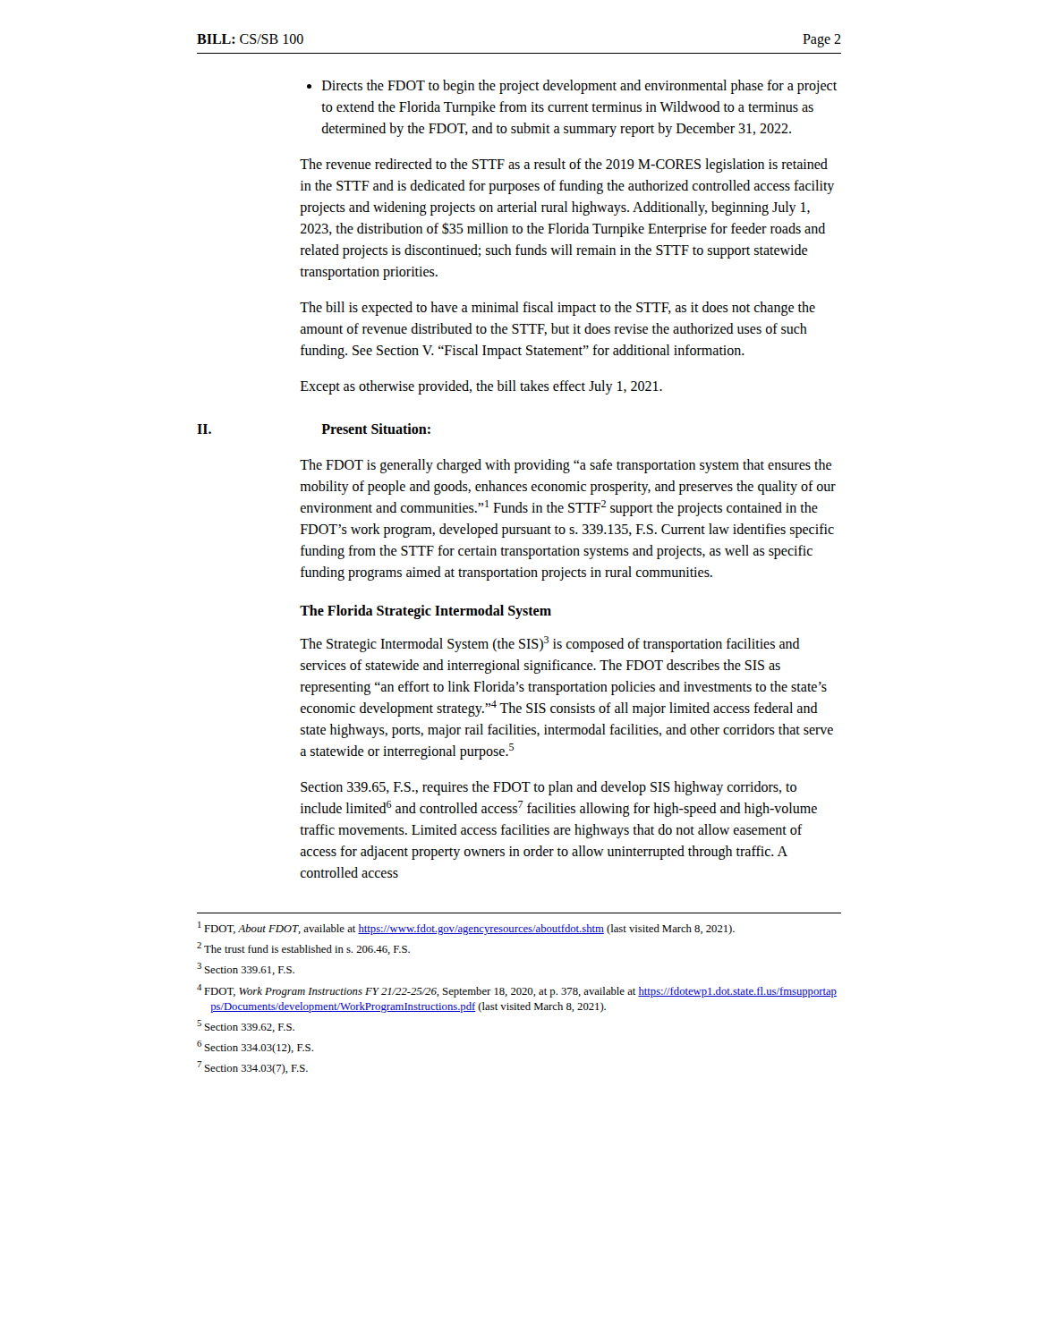BILL: CS/SB 100
Page 2
Directs the FDOT to begin the project development and environmental phase for a project to extend the Florida Turnpike from its current terminus in Wildwood to a terminus as determined by the FDOT, and to submit a summary report by December 31, 2022.
The revenue redirected to the STTF as a result of the 2019 M-CORES legislation is retained in the STTF and is dedicated for purposes of funding the authorized controlled access facility projects and widening projects on arterial rural highways. Additionally, beginning July 1, 2023, the distribution of $35 million to the Florida Turnpike Enterprise for feeder roads and related projects is discontinued; such funds will remain in the STTF to support statewide transportation priorities.
The bill is expected to have a minimal fiscal impact to the STTF, as it does not change the amount of revenue distributed to the STTF, but it does revise the authorized uses of such funding. See Section V. “Fiscal Impact Statement” for additional information.
Except as otherwise provided, the bill takes effect July 1, 2021.
II. Present Situation:
The FDOT is generally charged with providing “a safe transportation system that ensures the mobility of people and goods, enhances economic prosperity, and preserves the quality of our environment and communities.”1 Funds in the STTF2 support the projects contained in the FDOT’s work program, developed pursuant to s. 339.135, F.S. Current law identifies specific funding from the STTF for certain transportation systems and projects, as well as specific funding programs aimed at transportation projects in rural communities.
The Florida Strategic Intermodal System
The Strategic Intermodal System (the SIS)3 is composed of transportation facilities and services of statewide and interregional significance. The FDOT describes the SIS as representing “an effort to link Florida’s transportation policies and investments to the state’s economic development strategy.”4 The SIS consists of all major limited access federal and state highways, ports, major rail facilities, intermodal facilities, and other corridors that serve a statewide or interregional purpose.5
Section 339.65, F.S., requires the FDOT to plan and develop SIS highway corridors, to include limited6 and controlled access7 facilities allowing for high-speed and high-volume traffic movements. Limited access facilities are highways that do not allow easement of access for adjacent property owners in order to allow uninterrupted through traffic. A controlled access
1 FDOT, About FDOT, available at https://www.fdot.gov/agencyresources/aboutfdot.shtm (last visited March 8, 2021).
2 The trust fund is established in s. 206.46, F.S.
3 Section 339.61, F.S.
4 FDOT, Work Program Instructions FY 21/22-25/26, September 18, 2020, at p. 378, available at https://fdotewp1.dot.state.fl.us/fmsupportapps/Documents/development/WorkProgramInstructions.pdf (last visited March 8, 2021).
5 Section 339.62, F.S.
6 Section 334.03(12), F.S.
7 Section 334.03(7), F.S.